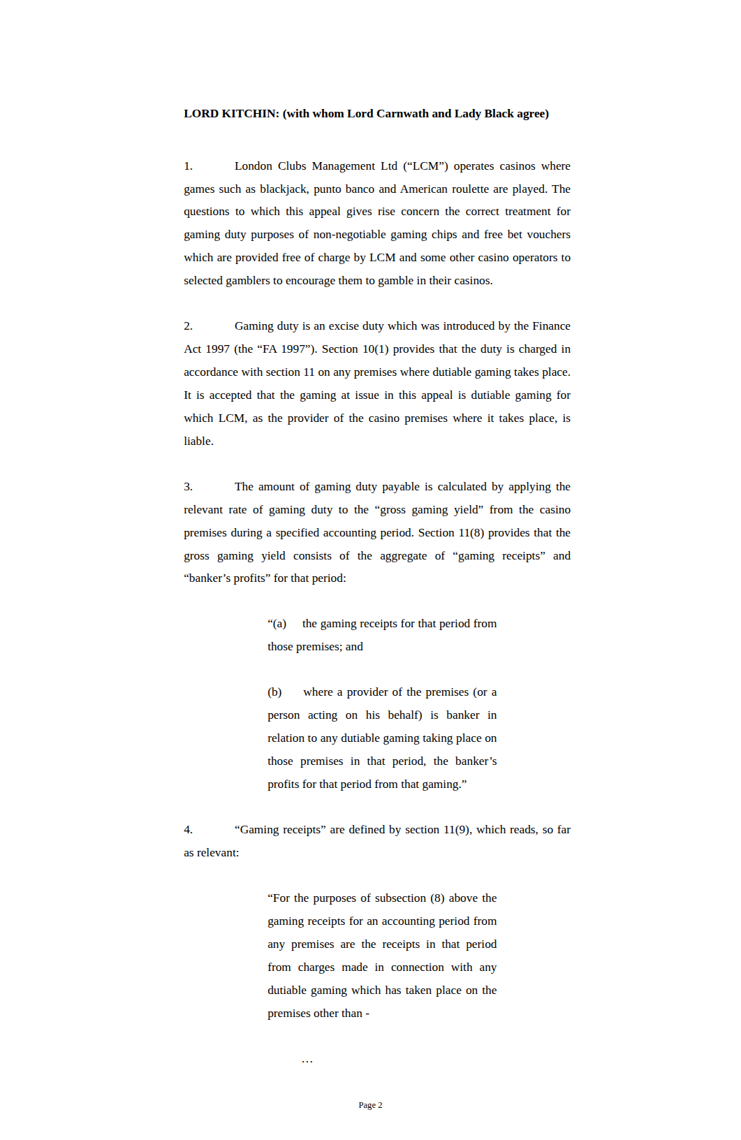LORD KITCHIN: (with whom Lord Carnwath and Lady Black agree)
1. London Clubs Management Ltd (“LCM”) operates casinos where games such as blackjack, punto banco and American roulette are played. The questions to which this appeal gives rise concern the correct treatment for gaming duty purposes of non-negotiable gaming chips and free bet vouchers which are provided free of charge by LCM and some other casino operators to selected gamblers to encourage them to gamble in their casinos.
2. Gaming duty is an excise duty which was introduced by the Finance Act 1997 (the “FA 1997”). Section 10(1) provides that the duty is charged in accordance with section 11 on any premises where dutiable gaming takes place. It is accepted that the gaming at issue in this appeal is dutiable gaming for which LCM, as the provider of the casino premises where it takes place, is liable.
3. The amount of gaming duty payable is calculated by applying the relevant rate of gaming duty to the “gross gaming yield” from the casino premises during a specified accounting period. Section 11(8) provides that the gross gaming yield consists of the aggregate of “gaming receipts” and “banker’s profits” for that period:
“(a) the gaming receipts for that period from those premises; and
(b) where a provider of the premises (or a person acting on his behalf) is banker in relation to any dutiable gaming taking place on those premises in that period, the banker’s profits for that period from that gaming.”
4.“Gaming receipts” are defined by section 11(9), which reads, so far as relevant:
“For the purposes of subsection (8) above the gaming receipts for an accounting period from any premises are the receipts in that period from charges made in connection with any dutiable gaming which has taken place on the premises other than -
…
Page 2